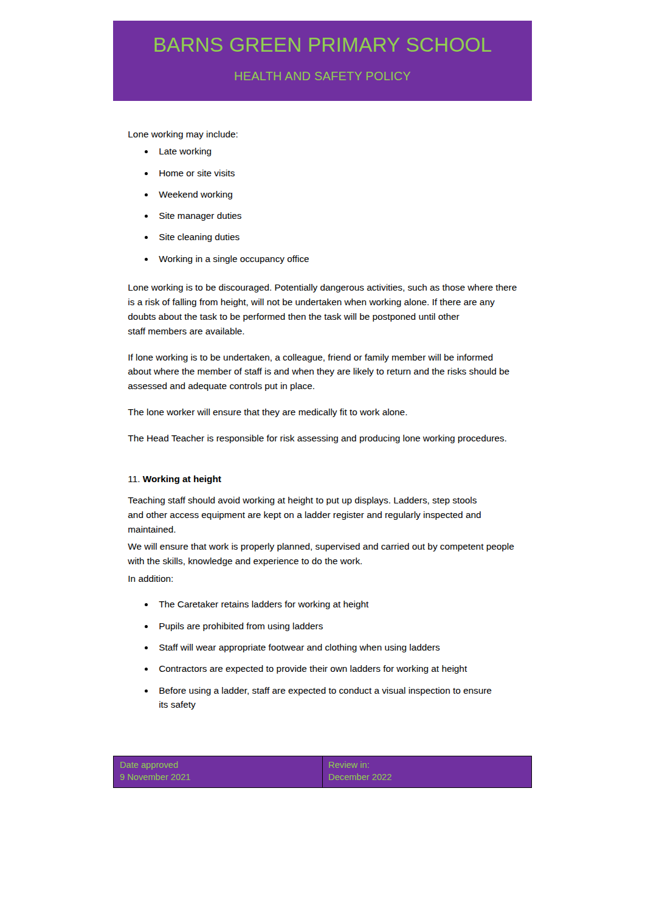BARNS GREEN PRIMARY SCHOOL
HEALTH AND SAFETY POLICY
Lone working may include:
Late working
Home or site visits
Weekend working
Site manager duties
Site cleaning duties
Working in a single occupancy office
Lone working is to be discouraged. Potentially dangerous activities, such as those where there is a risk of falling from height, will not be undertaken when working alone. If there are any doubts about the task to be performed then the task will be postponed until other staff members are available.
If lone working is to be undertaken, a colleague, friend or family member will be informed about where the member of staff is and when they are likely to return and the risks should be assessed and adequate controls put in place.
The lone worker will ensure that they are medically fit to work alone.
The Head Teacher is responsible for risk assessing and producing lone working procedures.
11. Working at height
Teaching staff should avoid working at height to put up displays. Ladders, step stools and other access equipment are kept on a ladder register and regularly inspected and maintained.
We will ensure that work is properly planned, supervised and carried out by competent people with the skills, knowledge and experience to do the work.
In addition:
The Caretaker retains ladders for working at height
Pupils are prohibited from using ladders
Staff will wear appropriate footwear and clothing when using ladders
Contractors are expected to provide their own ladders for working at height
Before using a ladder, staff are expected to conduct a visual inspection to ensure its safety
Date approved
9 November 2021
Review in:
December 2022